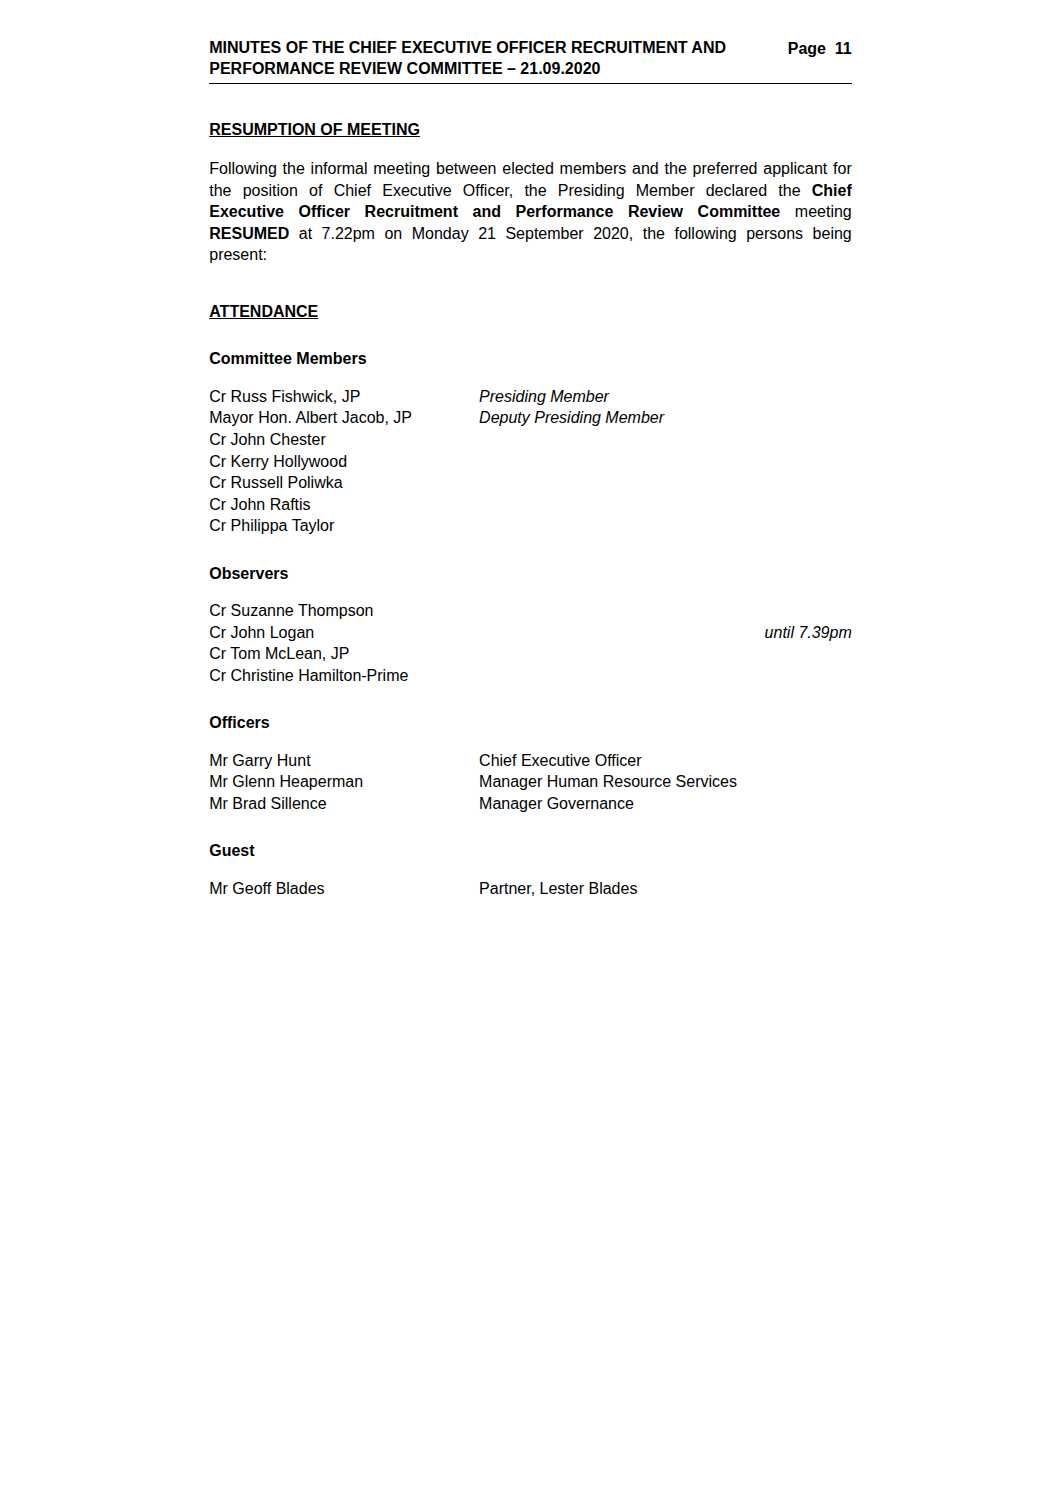Minutes of the Chief Executive Officer Recruitment and
Performance Review Committee – 21.09.2020
Page 11
Resumption of Meeting
Following the informal meeting between elected members and the preferred applicant for the position of Chief Executive Officer, the Presiding Member declared the Chief Executive Officer Recruitment and Performance Review Committee meeting RESUMED at 7.22pm on Monday 21 September 2020, the following persons being present:
Attendance
Committee Members
| Cr Russ Fishwick, JP | Presiding Member | |
| Mayor Hon. Albert Jacob, JP | Deputy Presiding Member | |
| Cr John Chester | | |
| Cr Kerry Hollywood | | |
| Cr Russell Poliwka | | |
| Cr John Raftis | | |
| Cr Philippa Taylor | | |
Observers
| Cr Suzanne Thompson | | |
| Cr John Logan | | until 7.39pm |
| Cr Tom McLean, JP | | |
| Cr Christine Hamilton-Prime | | |
Officers
| Mr Garry Hunt | Chief Executive Officer |
| Mr Glenn Heaperman | Manager Human Resource Services |
| Mr Brad Sillence | Manager Governance |
Guest
| Mr Geoff Blades | Partner, Lester Blades |